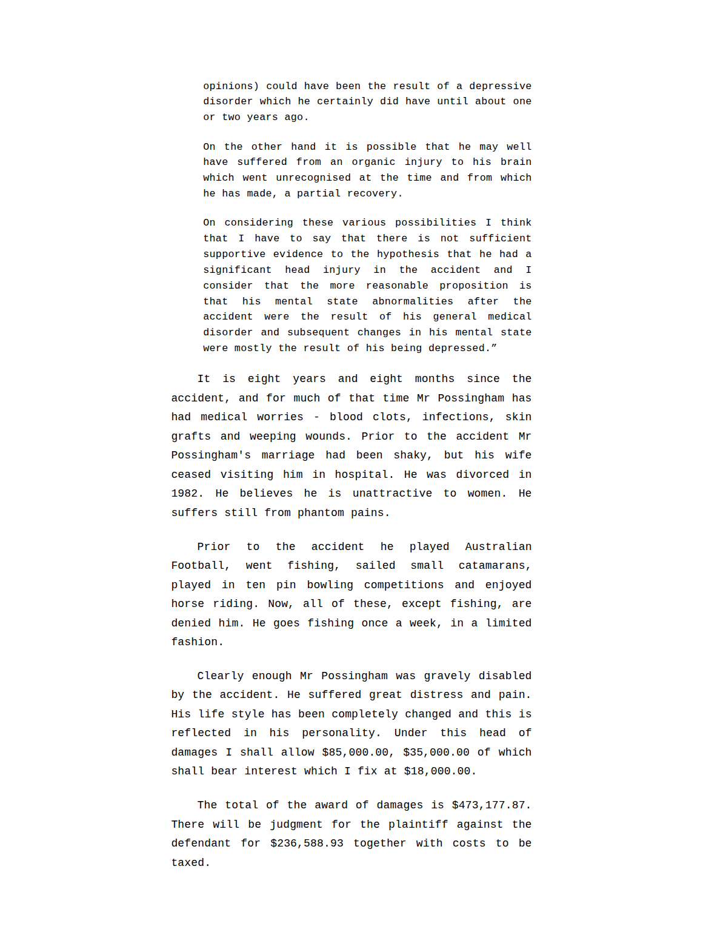opinions) could have been the result of a depressive disorder which he certainly did have until about one or two years ago.
On the other hand it is possible that he may well have suffered from an organic injury to his brain which went unrecognised at the time and from which he has made, a partial recovery.
On considering these various possibilities I think that I have to say that there is not sufficient supportive evidence to the hypothesis that he had a significant head injury in the accident and I consider that the more reasonable proposition is that his mental state abnormalities after the accident were the result of his general medical disorder and subsequent changes in his mental state were mostly the result of his being depressed.”
It is eight years and eight months since the accident, and for much of that time Mr Possingham has had medical worries - blood clots, infections, skin grafts and weeping wounds. Prior to the accident Mr Possingham's marriage had been shaky, but his wife ceased visiting him in hospital. He was divorced in 1982. He believes he is unattractive to women. He suffers still from phantom pains.
Prior to the accident he played Australian Football, went fishing, sailed small catamarans, played in ten pin bowling competitions and enjoyed horse riding. Now, all of these, except fishing, are denied him. He goes fishing once a week, in a limited fashion.
Clearly enough Mr Possingham was gravely disabled by the accident. He suffered great distress and pain. His life style has been completely changed and this is reflected in his personality. Under this head of damages I shall allow $85,000.00, $35,000.00 of which shall bear interest which I fix at $18,000.00.
The total of the award of damages is $473,177.87. There will be judgment for the plaintiff against the defendant for $236,588.93 together with costs to be taxed.